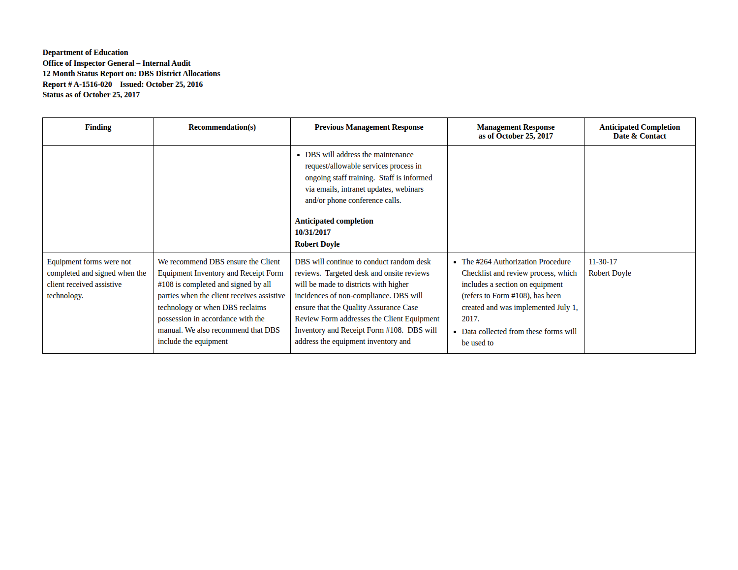Department of Education
Office of Inspector General – Internal Audit
12 Month Status Report on: DBS District Allocations
Report # A-1516-020 Issued: October 25, 2016
Status as of October 25, 2017
| Finding | Recommendation(s) | Previous Management Response | Management Response as of October 25, 2017 | Anticipated Completion Date & Contact |
| --- | --- | --- | --- | --- |
| | | DBS will address the maintenance request/allowable services process in ongoing staff training. Staff is informed via emails, intranet updates, webinars and/or phone conference calls. Anticipated completion 10/31/2017 Robert Doyle | | |
| Equipment forms were not completed and signed when the client received assistive technology. | We recommend DBS ensure the Client Equipment Inventory and Receipt Form #108 is completed and signed by all parties when the client receives assistive technology or when DBS reclaims possession in accordance with the manual. We also recommend that DBS include the equipment | DBS will continue to conduct random desk reviews. Targeted desk and onsite reviews will be made to districts with higher incidences of non-compliance. DBS will ensure that the Quality Assurance Case Review Form addresses the Client Equipment Inventory and Receipt Form #108. DBS will address the equipment inventory and | The #264 Authorization Procedure Checklist and review process, which includes a section on equipment (refers to Form #108), has been created and was implemented July 1, 2017. Data collected from these forms will be used to | 11-30-17 Robert Doyle |